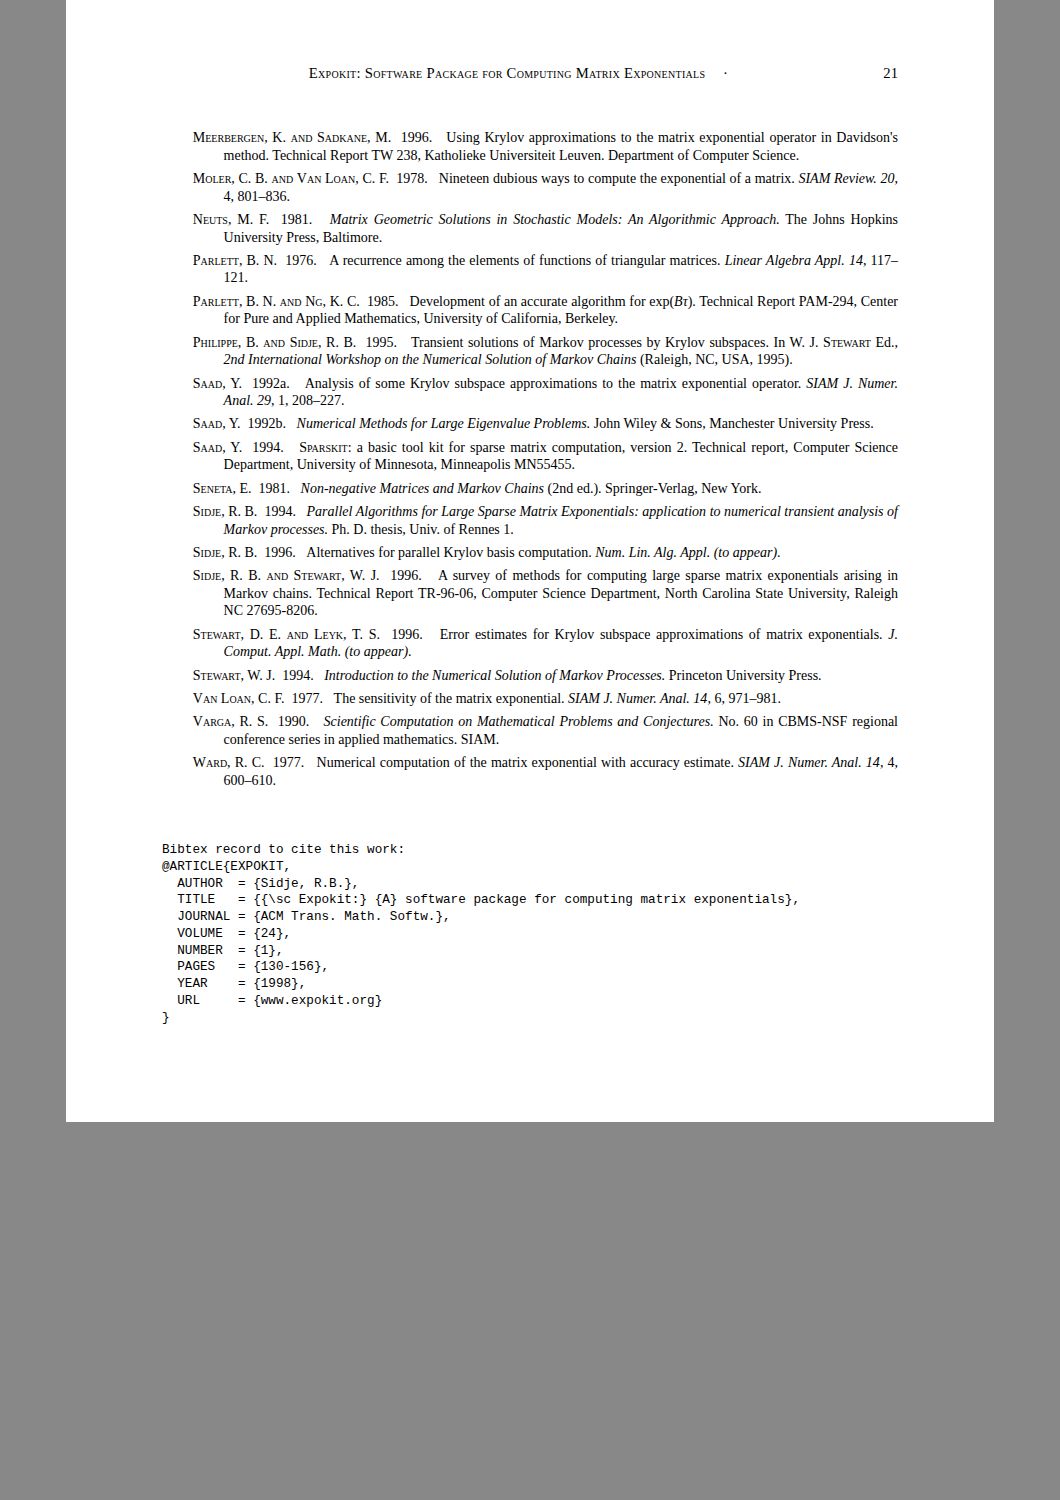Expokit: Software Package for Computing Matrix Exponentials·21
Meerbergen, K. and Sadkane, M. 1996. Using Krylov approximations to the matrix exponential operator in Davidson's method. Technical Report TW 238, Katholieke Universiteit Leuven. Department of Computer Science.
Moler, C. B. and Van Loan, C. F. 1978. Nineteen dubious ways to compute the exponential of a matrix. SIAM Review. 20, 4, 801–836.
Neuts, M. F. 1981. Matrix Geometric Solutions in Stochastic Models: An Algorithmic Approach. The Johns Hopkins University Press, Baltimore.
Parlett, B. N. 1976. A recurrence among the elements of functions of triangular matrices. Linear Algebra Appl. 14, 117–121.
Parlett, B. N. and Ng, K. C. 1985. Development of an accurate algorithm for exp(Bτ). Technical Report PAM-294, Center for Pure and Applied Mathematics, University of California, Berkeley.
Philippe, B. and Sidje, R. B. 1995. Transient solutions of Markov processes by Krylov subspaces. In W. J. Stewart Ed., 2nd International Workshop on the Numerical Solution of Markov Chains (Raleigh, NC, USA, 1995).
Saad, Y. 1992a. Analysis of some Krylov subspace approximations to the matrix exponential operator. SIAM J. Numer. Anal. 29, 1, 208–227.
Saad, Y. 1992b. Numerical Methods for Large Eigenvalue Problems. John Wiley & Sons, Manchester University Press.
Saad, Y. 1994. Sparskit: a basic tool kit for sparse matrix computation, version 2. Technical report, Computer Science Department, University of Minnesota, Minneapolis MN55455.
Seneta, E. 1981. Non-negative Matrices and Markov Chains (2nd ed.). Springer-Verlag, New York.
Sidje, R. B. 1994. Parallel Algorithms for Large Sparse Matrix Exponentials: application to numerical transient analysis of Markov processes. Ph. D. thesis, Univ. of Rennes 1.
Sidje, R. B. 1996. Alternatives for parallel Krylov basis computation. Num. Lin. Alg. Appl. (to appear).
Sidje, R. B. and Stewart, W. J. 1996. A survey of methods for computing large sparse matrix exponentials arising in Markov chains. Technical Report TR-96-06, Computer Science Department, North Carolina State University, Raleigh NC 27695-8206.
Stewart, D. E. and Leyk, T. S. 1996. Error estimates for Krylov subspace approximations of matrix exponentials. J. Comput. Appl. Math. (to appear).
Stewart, W. J. 1994. Introduction to the Numerical Solution of Markov Processes. Princeton University Press.
Van Loan, C. F. 1977. The sensitivity of the matrix exponential. SIAM J. Numer. Anal. 14, 6, 971–981.
Varga, R. S. 1990. Scientific Computation on Mathematical Problems and Conjectures. No. 60 in CBMS-NSF regional conference series in applied mathematics. SIAM.
Ward, R. C. 1977. Numerical computation of the matrix exponential with accuracy estimate. SIAM J. Numer. Anal. 14, 4, 600–610.
Bibtex record to cite this work: @ARTICLE{EXPOKIT, AUTHOR = {Sidje, R.B.}, TITLE = {{\sc Expokit:} {A} software package for computing matrix exponentials}, JOURNAL = {ACM Trans. Math. Softw.}, VOLUME = {24}, NUMBER = {1}, PAGES = {130-156}, YEAR = {1998}, URL = {www.expokit.org} }